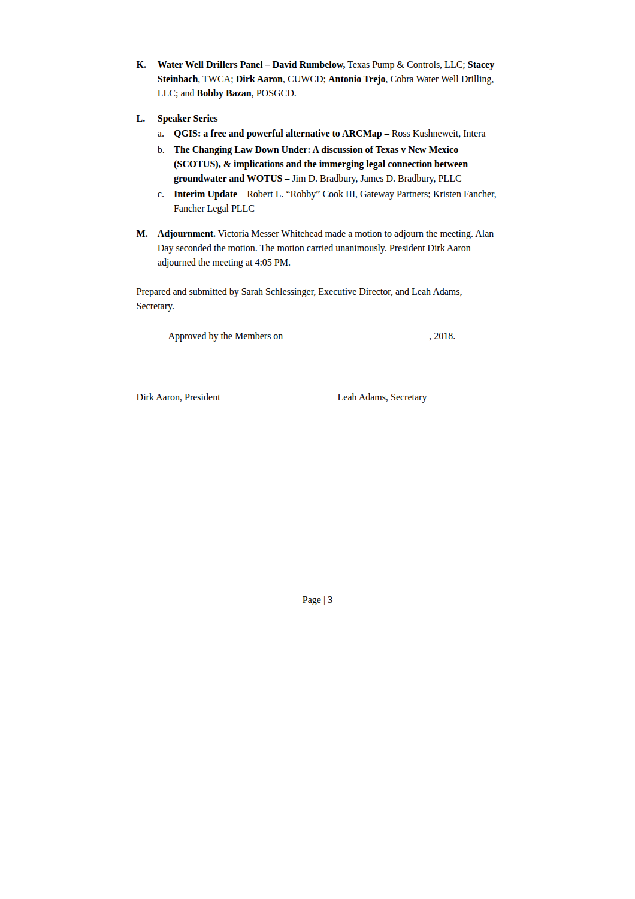K. Water Well Drillers Panel – David Rumbelow, Texas Pump & Controls, LLC; Stacey Steinbach, TWCA; Dirk Aaron, CUWCD; Antonio Trejo, Cobra Water Well Drilling, LLC; and Bobby Bazan, POSGCD.
L. Speaker Series
a. QGIS: a free and powerful alternative to ARCMap – Ross Kushneweit, Intera
b. The Changing Law Down Under: A discussion of Texas v New Mexico (SCOTUS), & implications and the immerging legal connection between groundwater and WOTUS – Jim D. Bradbury, James D. Bradbury, PLLC
c. Interim Update – Robert L. “Robby” Cook III, Gateway Partners; Kristen Fancher, Fancher Legal PLLC
M. Adjournment. Victoria Messer Whitehead made a motion to adjourn the meeting. Alan Day seconded the motion. The motion carried unanimously. President Dirk Aaron adjourned the meeting at 4:05 PM.
Prepared and submitted by Sarah Schlessinger, Executive Director, and Leah Adams, Secretary.
Approved by the Members on ______________________________, 2018.
Dirk Aaron, President
Leah Adams, Secretary
Page | 3